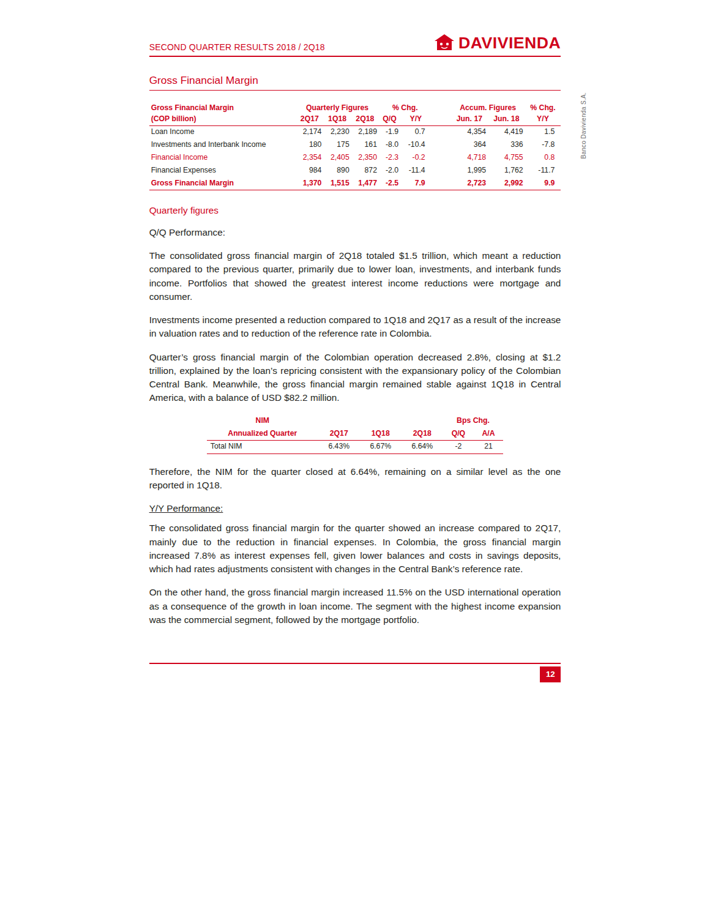SECOND QUARTER RESULTS 2018 / 2Q18
DAVIVIENDA
Banco Davivienda S.A.
Gross Financial Margin
| Gross Financial Margin | Quarterly Figures | % Chg. | | Accum. Figures | % Chg. |
| --- | --- | --- | --- | --- | --- |
| (COP billion) | 2Q17 | 1Q18 | 2Q18 | Q/Q | Y/Y | | Jun. 17 | Jun. 18 | Y/Y |
| Loan Income | 2,174 | 2,230 | 2,189 | -1.9 | 0.7 | | 4,354 | 4,419 | 1.5 |
| Investments and Interbank Income | 180 | 175 | 161 | -8.0 | -10.4 | | 364 | 336 | -7.8 |
| Financial Income | 2,354 | 2,405 | 2,350 | -2.3 | -0.2 | | 4,718 | 4,755 | 0.8 |
| Financial Expenses | 984 | 890 | 872 | -2.0 | -11.4 | | 1,995 | 1,762 | -11.7 |
| Gross Financial Margin | 1,370 | 1,515 | 1,477 | -2.5 | 7.9 | | 2,723 | 2,992 | 9.9 |
Quarterly figures
Q/Q Performance:
The consolidated gross financial margin of 2Q18 totaled $1.5 trillion, which meant a reduction compared to the previous quarter, primarily due to lower loan, investments, and interbank funds income. Portfolios that showed the greatest interest income reductions were mortgage and consumer.
Investments income presented a reduction compared to 1Q18 and 2Q17 as a result of the increase in valuation rates and to reduction of the reference rate in Colombia.
Quarter’s gross financial margin of the Colombian operation decreased 2.8%, closing at $1.2 trillion, explained by the loan’s repricing consistent with the expansionary policy of the Colombian Central Bank. Meanwhile, the gross financial margin remained stable against 1Q18 in Central America, with a balance of USD $82.2 million.
| NIM | | | | Bps Chg. |
| --- | --- | --- | --- | --- |
| Annualized Quarter | 2Q17 | 1Q18 | 2Q18 | Q/Q | A/A |
| Total NIM | 6.43% | 6.67% | 6.64% | -2 | 21 |
Therefore, the NIM for the quarter closed at 6.64%, remaining on a similar level as the one reported in 1Q18.
Y/Y Performance:
The consolidated gross financial margin for the quarter showed an increase compared to 2Q17, mainly due to the reduction in financial expenses. In Colombia, the gross financial margin increased 7.8% as interest expenses fell, given lower balances and costs in savings deposits, which had rates adjustments consistent with changes in the Central Bank’s reference rate.
On the other hand, the gross financial margin increased 11.5% on the USD international operation as a consequence of the growth in loan income. The segment with the highest income expansion was the commercial segment, followed by the mortgage portfolio.
12